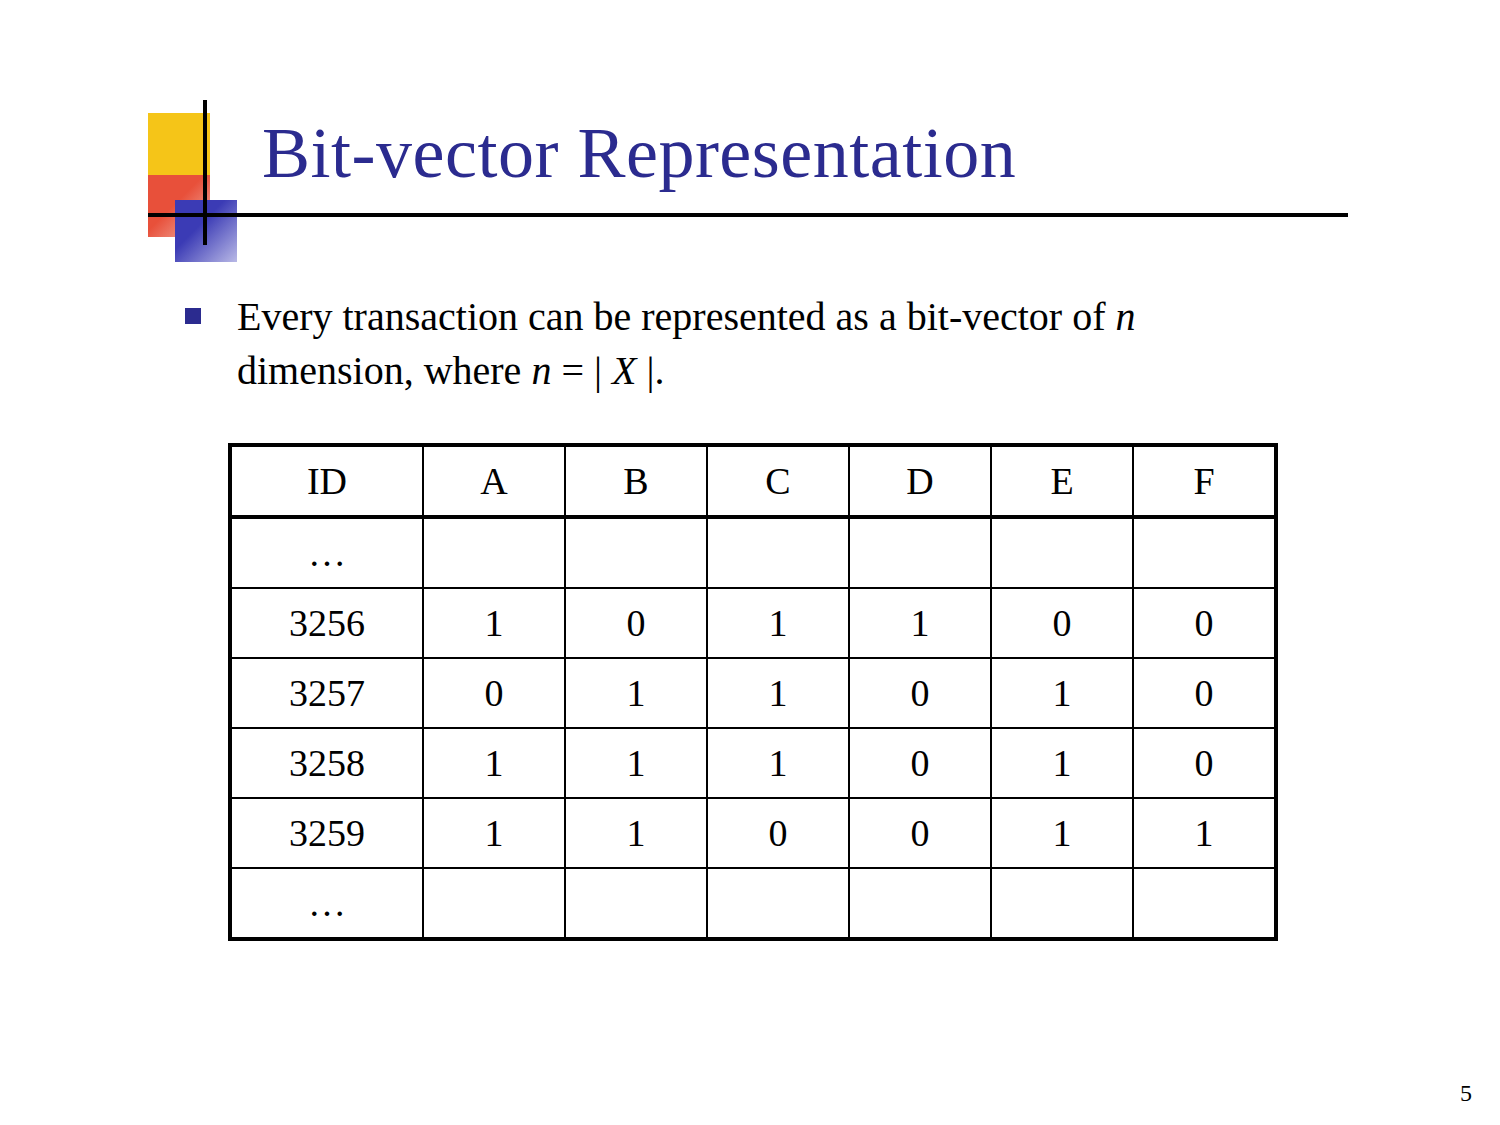Bit-vector Representation
Every transaction can be represented as a bit-vector of n dimension, where n = | X |.
| ID | A | B | C | D | E | F |
| … | | | | | | |
| 3256 | 1 | 0 | 1 | 1 | 0 | 0 |
| 3257 | 0 | 1 | 1 | 0 | 1 | 0 |
| 3258 | 1 | 1 | 1 | 0 | 1 | 0 |
| 3259 | 1 | 1 | 0 | 0 | 1 | 1 |
| … | | | | | | |
5